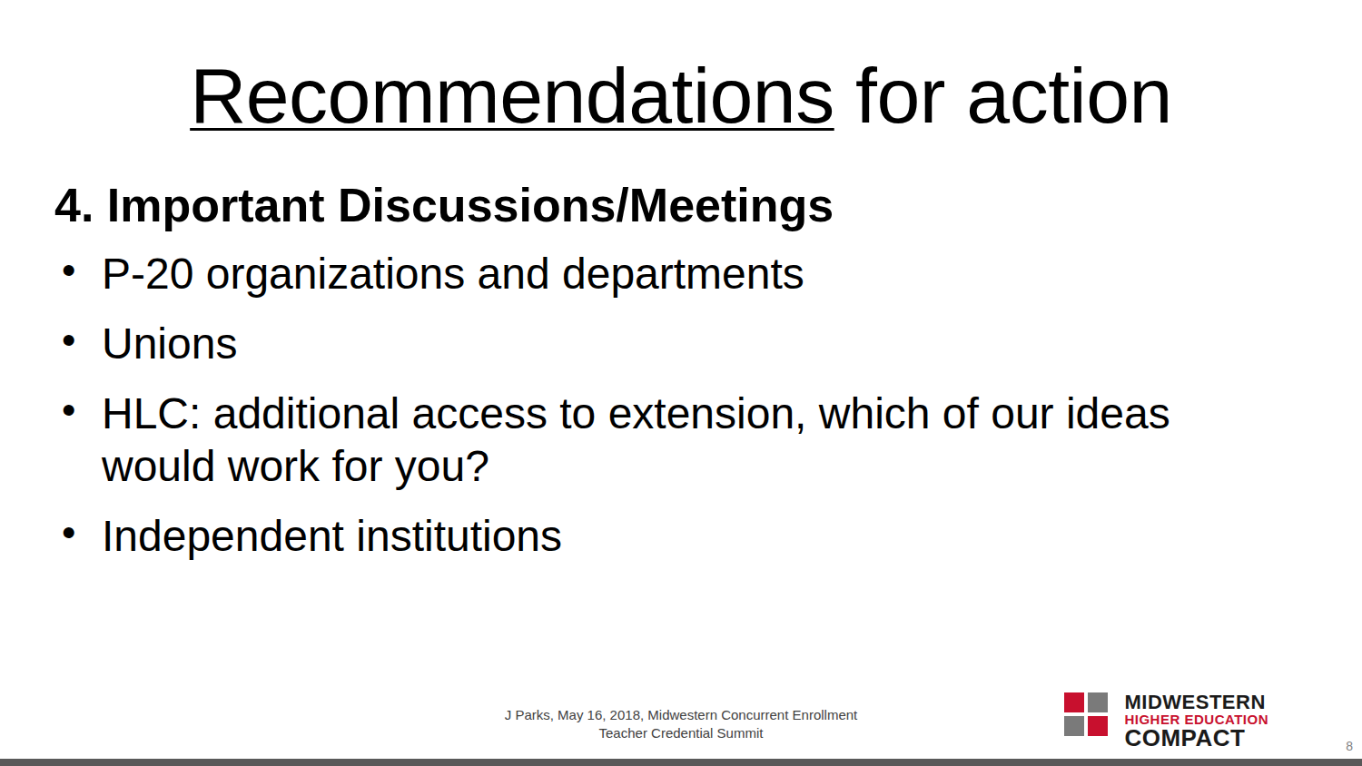Recommendations for action
4. Important Discussions/Meetings
P-20 organizations and departments
Unions
HLC: additional access to extension, which of our ideas would work for you?
Independent institutions
J Parks, May 16, 2018, Midwestern Concurrent Enrollment
Teacher Credential Summit
MIDWESTERN
HIGHER EDUCATION
COMPACT
8